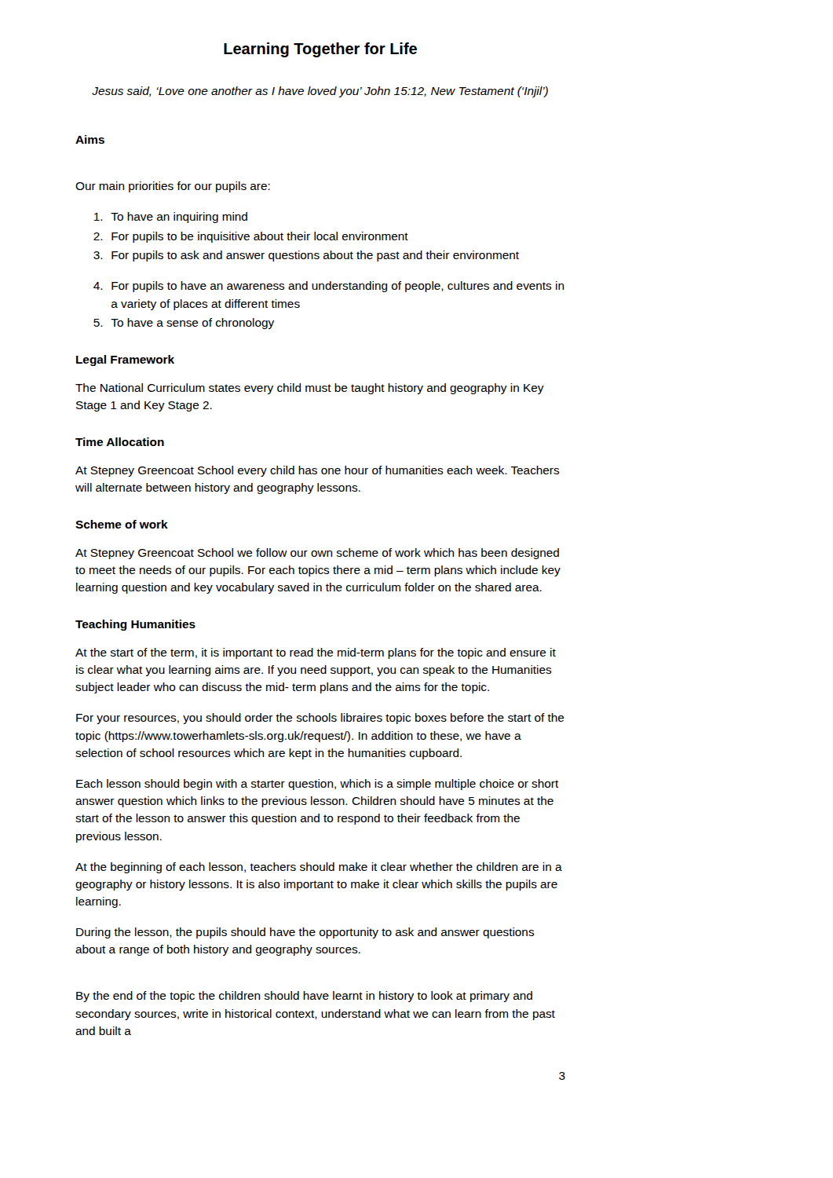Learning Together for Life
Jesus said, ‘Love one another as I have loved you’ John 15:12, New Testament (‘Injil’)
Aims
Our main priorities for our pupils are:
To have an inquiring mind
For pupils to be inquisitive about their local environment
For pupils to ask and answer questions about the past and their environment
For pupils to have an awareness and understanding of people, cultures and events in a variety of places at different times
To have a sense of chronology
Legal Framework
The National Curriculum states every child must be taught history and geography in Key Stage 1 and Key Stage 2.
Time Allocation
At Stepney Greencoat School every child has one hour of humanities each week. Teachers will alternate between history and geography lessons.
Scheme of work
At Stepney Greencoat School we follow our own scheme of work which has been designed to meet the needs of our pupils. For each topics there a mid – term plans which include key learning question and key vocabulary saved in the curriculum folder on the shared area.
Teaching Humanities
At the start of the term, it is important to read the mid-term plans for the topic and ensure it is clear what you learning aims are. If you need support, you can speak to the Humanities subject leader who can discuss the mid- term plans and the aims for the topic.
For your resources, you should order the schools libraires topic boxes before the start of the topic (https://www.towerhamlets-sls.org.uk/request/). In addition to these, we have a selection of school resources which are kept in the humanities cupboard.
Each lesson should begin with a starter question, which is a simple multiple choice or short answer question which links to the previous lesson. Children should have 5 minutes at the start of the lesson to answer this question and to respond to their feedback from the previous lesson.
At the beginning of each lesson, teachers should make it clear whether the children are in a geography or history lessons. It is also important to make it clear which skills the pupils are learning.
During the lesson, the pupils should have the opportunity to ask and answer questions about a range of both history and geography sources.
By the end of the topic the children should have learnt in history to look at primary and secondary sources, write in historical context, understand what we can learn from the past and built a
3